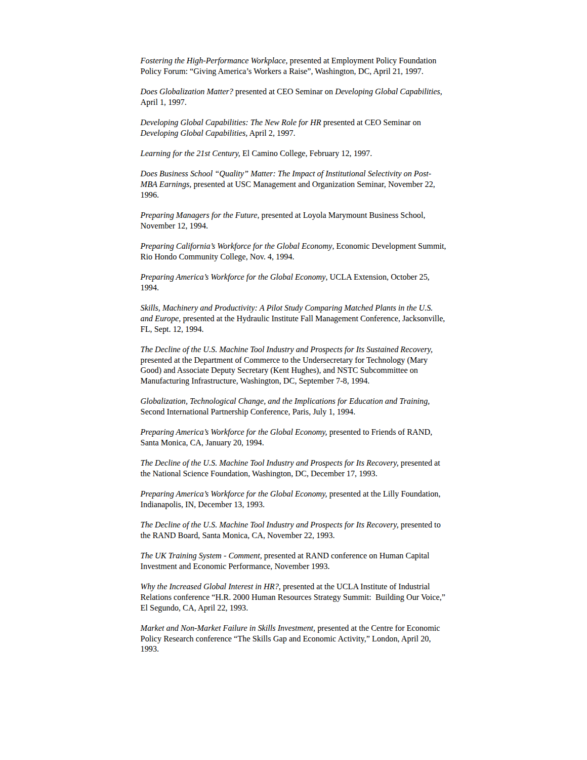Fostering the High-Performance Workplace, presented at Employment Policy Foundation Policy Forum: “Giving America’s Workers a Raise”, Washington, DC, April 21, 1997.
Does Globalization Matter? presented at CEO Seminar on Developing Global Capabilities, April 1, 1997.
Developing Global Capabilities: The New Role for HR presented at CEO Seminar on Developing Global Capabilities, April 2, 1997.
Learning for the 21st Century, El Camino College, February 12, 1997.
Does Business School “Quality” Matter: The Impact of Institutional Selectivity on Post-MBA Earnings, presented at USC Management and Organization Seminar, November 22, 1996.
Preparing Managers for the Future, presented at Loyola Marymount Business School, November 12, 1994.
Preparing California’s Workforce for the Global Economy, Economic Development Summit, Rio Hondo Community College, Nov. 4, 1994.
Preparing America’s Workforce for the Global Economy, UCLA Extension, October 25, 1994.
Skills, Machinery and Productivity: A Pilot Study Comparing Matched Plants in the U.S. and Europe, presented at the Hydraulic Institute Fall Management Conference, Jacksonville, FL, Sept. 12, 1994.
The Decline of the U.S. Machine Tool Industry and Prospects for Its Sustained Recovery, presented at the Department of Commerce to the Undersecretary for Technology (Mary Good) and Associate Deputy Secretary (Kent Hughes), and NSTC Subcommittee on Manufacturing Infrastructure, Washington, DC, September 7-8, 1994.
Globalization, Technological Change, and the Implications for Education and Training, Second International Partnership Conference, Paris, July 1, 1994.
Preparing America’s Workforce for the Global Economy, presented to Friends of RAND, Santa Monica, CA, January 20, 1994.
The Decline of the U.S. Machine Tool Industry and Prospects for Its Recovery, presented at the National Science Foundation, Washington, DC, December 17, 1993.
Preparing America’s Workforce for the Global Economy, presented at the Lilly Foundation, Indianapolis, IN, December 13, 1993.
The Decline of the U.S. Machine Tool Industry and Prospects for Its Recovery, presented to the RAND Board, Santa Monica, CA, November 22, 1993.
The UK Training System - Comment, presented at RAND conference on Human Capital Investment and Economic Performance, November 1993.
Why the Increased Global Interest in HR?, presented at the UCLA Institute of Industrial Relations conference “H.R. 2000 Human Resources Strategy Summit: Building Our Voice,” El Segundo, CA, April 22, 1993.
Market and Non-Market Failure in Skills Investment, presented at the Centre for Economic Policy Research conference “The Skills Gap and Economic Activity,” London, April 20, 1993.